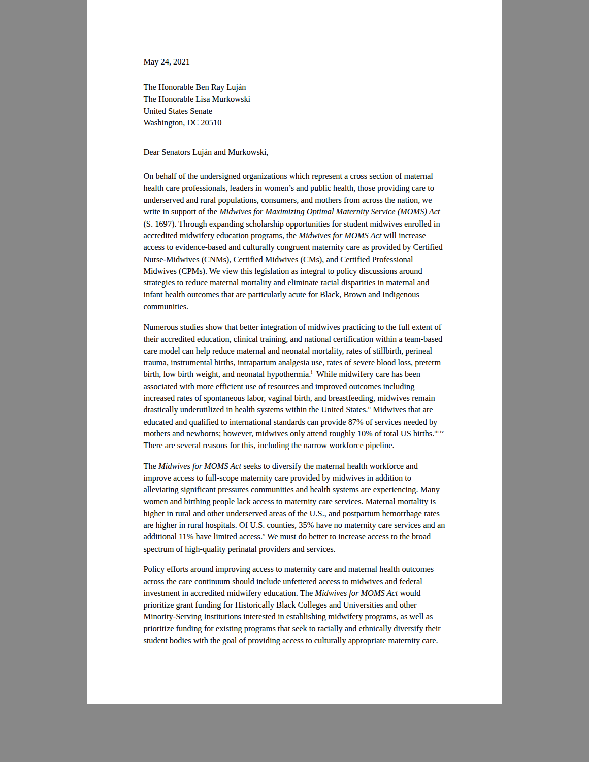May 24, 2021
The Honorable Ben Ray Luján The Honorable Lisa Murkowski United States Senate Washington, DC 20510
Dear Senators Luján and Murkowski,
On behalf of the undersigned organizations which represent a cross section of maternal health care professionals, leaders in women’s and public health, those providing care to underserved and rural populations, consumers, and mothers from across the nation, we write in support of the Midwives for Maximizing Optimal Maternity Service (MOMS) Act (S. 1697). Through expanding scholarship opportunities for student midwives enrolled in accredited midwifery education programs, the Midwives for MOMS Act will increase access to evidence-based and culturally congruent maternity care as provided by Certified Nurse-Midwives (CNMs), Certified Midwives (CMs), and Certified Professional Midwives (CPMs). We view this legislation as integral to policy discussions around strategies to reduce maternal mortality and eliminate racial disparities in maternal and infant health outcomes that are particularly acute for Black, Brown and Indigenous communities.
Numerous studies show that better integration of midwives practicing to the full extent of their accredited education, clinical training, and national certification within a team-based care model can help reduce maternal and neonatal mortality, rates of stillbirth, perineal trauma, instrumental births, intrapartum analgesia use, rates of severe blood loss, preterm birth, low birth weight, and neonatal hypothermia.i While midwifery care has been associated with more efficient use of resources and improved outcomes including increased rates of spontaneous labor, vaginal birth, and breastfeeding, midwives remain drastically underutilized in health systems within the United States.ii Midwives that are educated and qualified to international standards can provide 87% of services needed by mothers and newborns; however, midwives only attend roughly 10% of total US births.iii iv There are several reasons for this, including the narrow workforce pipeline.
The Midwives for MOMS Act seeks to diversify the maternal health workforce and improve access to full-scope maternity care provided by midwives in addition to alleviating significant pressures communities and health systems are experiencing. Many women and birthing people lack access to maternity care services. Maternal mortality is higher in rural and other underserved areas of the U.S., and postpartum hemorrhage rates are higher in rural hospitals. Of U.S. counties, 35% have no maternity care services and an additional 11% have limited access.v We must do better to increase access to the broad spectrum of high-quality perinatal providers and services.
Policy efforts around improving access to maternity care and maternal health outcomes across the care continuum should include unfettered access to midwives and federal investment in accredited midwifery education. The Midwives for MOMS Act would prioritize grant funding for Historically Black Colleges and Universities and other Minority-Serving Institutions interested in establishing midwifery programs, as well as prioritize funding for existing programs that seek to racially and ethnically diversify their student bodies with the goal of providing access to culturally appropriate maternity care.